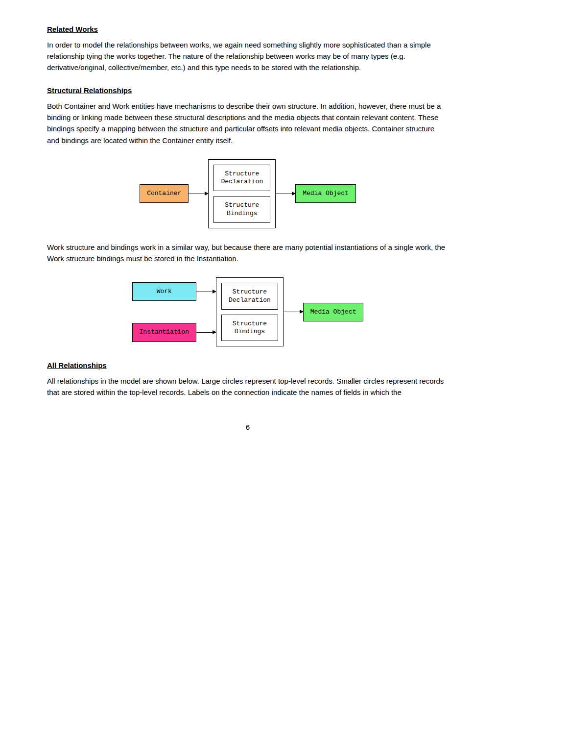Related Works
In order to model the relationships between works, we again need something slightly more sophisticated than a simple relationship tying the works together. The nature of the relationship between works may be of many types (e.g. derivative/original, collective/member, etc.) and this type needs to be stored with the relationship.
Structural Relationships
Both Container and Work entities have mechanisms to describe their own structure. In addition, however, there must be a binding or linking made between these structural descriptions and the media objects that contain relevant content. These bindings specify a mapping between the structure and particular offsets into relevant media objects. Container structure and bindings are located within the Container entity itself.
Container
Structure Declaration
Structure Bindings
Media Object
Work structure and bindings work in a similar way, but because there are many potential instantiations of a single work, the Work structure bindings must be stored in the Instantiation.
Work
Structure Declaration
Structure Bindings
Media Object
Instantiation
All Relationships
All relationships in the model are shown below. Large circles represent top-level records. Smaller circles represent records that are stored within the top-level records. Labels on the connection indicate the names of fields in which the
6